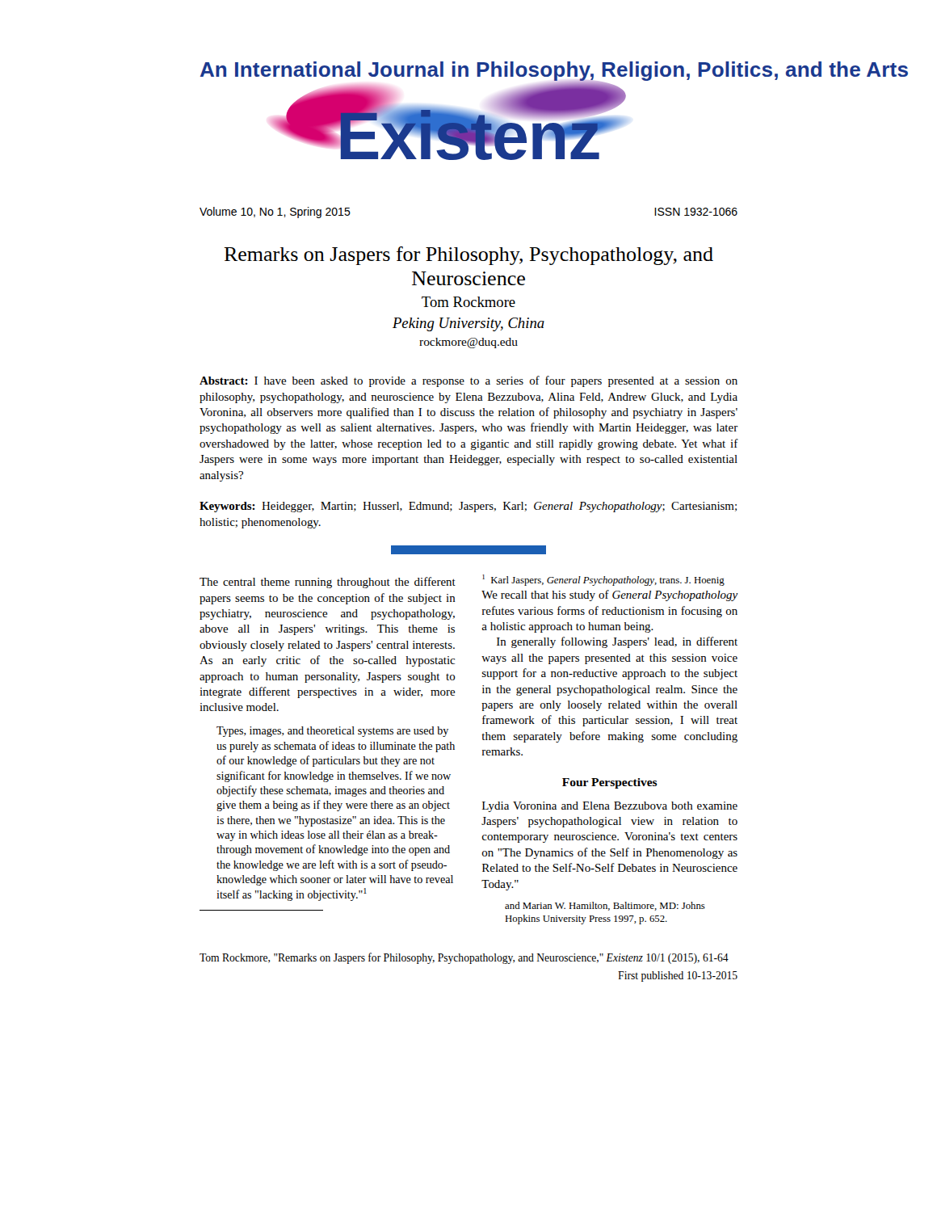An International Journal in Philosophy, Religion, Politics, and the Arts
Existenz
Volume 10, No 1, Spring 2015 ISSN 1932-1066
Remarks on Jaspers for Philosophy, Psychopathology, and Neuroscience
Tom Rockmore
Peking University, China
rockmore@duq.edu
Abstract: I have been asked to provide a response to a series of four papers presented at a session on philosophy, psychopathology, and neuroscience by Elena Bezzubova, Alina Feld, Andrew Gluck, and Lydia Voronina, all observers more qualified than I to discuss the relation of philosophy and psychiatry in Jaspers' psychopathology as well as salient alternatives. Jaspers, who was friendly with Martin Heidegger, was later overshadowed by the latter, whose reception led to a gigantic and still rapidly growing debate. Yet what if Jaspers were in some ways more important than Heidegger, especially with respect to so-called existential analysis?
Keywords: Heidegger, Martin; Husserl, Edmund; Jaspers, Karl; General Psychopathology; Cartesianism; holistic; phenomenology.
The central theme running throughout the different papers seems to be the conception of the subject in psychiatry, neuroscience and psychopathology, above all in Jaspers' writings. This theme is obviously closely related to Jaspers' central interests. As an early critic of the so-called hypostatic approach to human personality, Jaspers sought to integrate different perspectives in a wider, more inclusive model.
Types, images, and theoretical systems are used by us purely as schemata of ideas to illuminate the path of our knowledge of particulars but they are not significant for knowledge in themselves. If we now objectify these schemata, images and theories and give them a being as if they were there as an object is there, then we "hypostasize" an idea. This is the way in which ideas lose all their élan as a break-through movement of knowledge into the open and the knowledge we are left with is a sort of pseudo-knowledge which sooner or later will have to reveal itself as "lacking in objectivity."1
1 Karl Jaspers, General Psychopathology, trans. J. Hoenig
We recall that his study of General Psychopathology refutes various forms of reductionism in focusing on a holistic approach to human being.
In generally following Jaspers' lead, in different ways all the papers presented at this session voice support for a non-reductive approach to the subject in the general psychopathological realm. Since the papers are only loosely related within the overall framework of this particular session, I will treat them separately before making some concluding remarks.
Four Perspectives
Lydia Voronina and Elena Bezzubova both examine Jaspers' psychopathological view in relation to contemporary neuroscience. Voronina's text centers on "The Dynamics of the Self in Phenomenology as Related to the Self-No-Self Debates in Neuroscience Today."
and Marian W. Hamilton, Baltimore, MD: Johns Hopkins University Press 1997, p. 652.
Tom Rockmore, "Remarks on Jaspers for Philosophy, Psychopathology, and Neuroscience," Existenz 10/1 (2015), 61-64
First published 10-13-2015